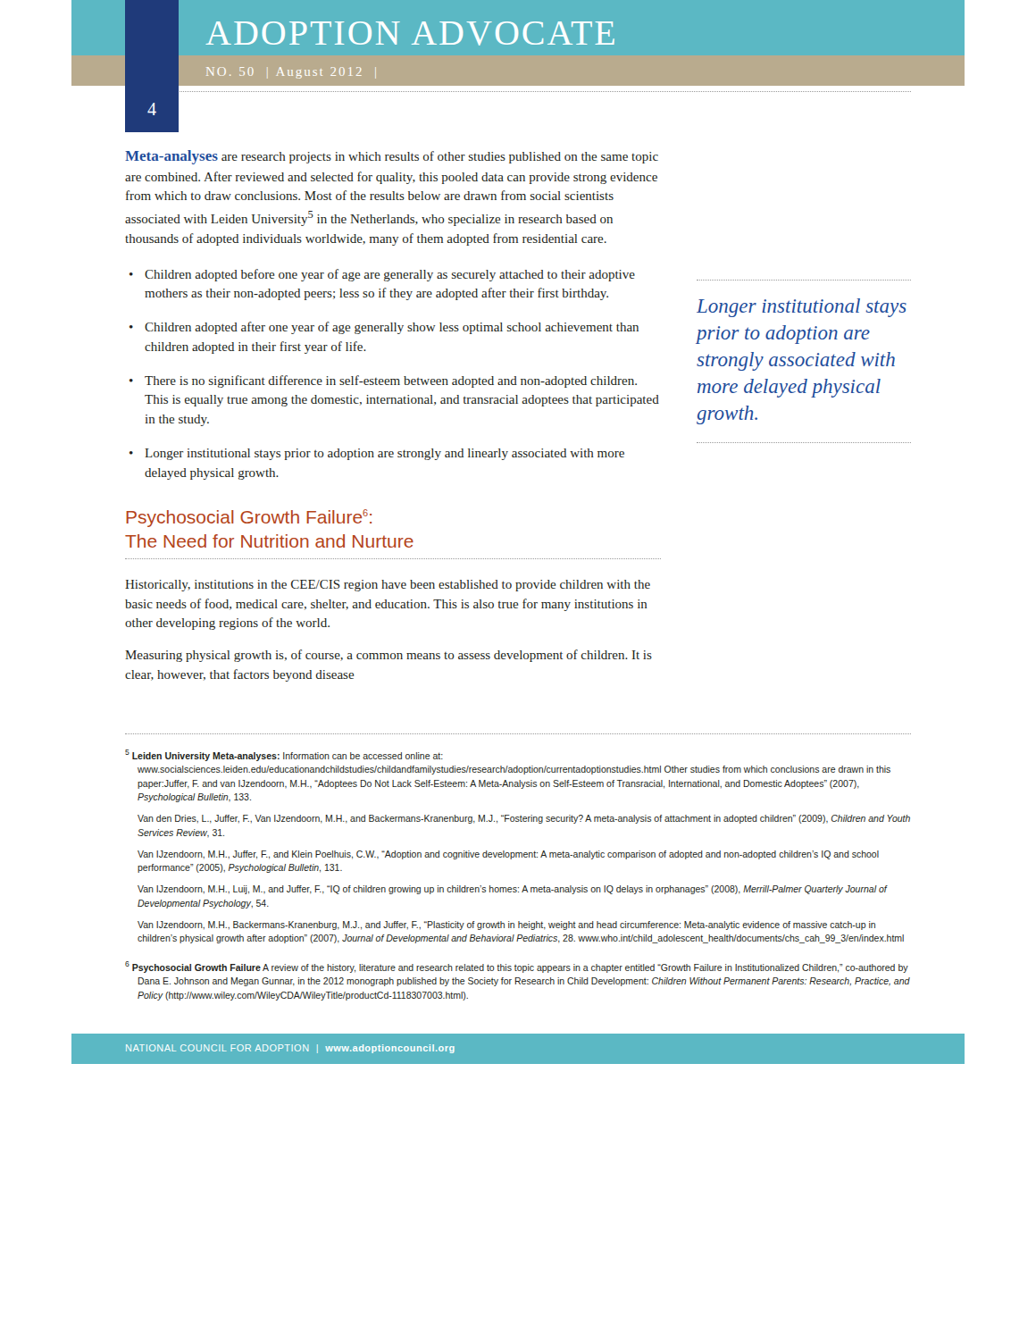4
Adoption Advocate
NO. 50 | August 2012 |
Meta-analyses are research projects in which results of other studies published on the same topic are combined. After reviewed and selected for quality, this pooled data can provide strong evidence from which to draw conclusions. Most of the results below are drawn from social scientists associated with Leiden University5 in the Netherlands, who specialize in research based on thousands of adopted individuals worldwide, many of them adopted from residential care.
Children adopted before one year of age are generally as securely attached to their adoptive mothers as their non-adopted peers; less so if they are adopted after their first birthday.
Children adopted after one year of age generally show less optimal school achievement than children adopted in their first year of life.
There is no significant difference in self-esteem between adopted and non-adopted children. This is equally true among the domestic, international, and transracial adoptees that participated in the study.
Longer institutional stays prior to adoption are strongly and linearly associated with more delayed physical growth.
Psychosocial Growth Failure6:
The Need for Nutrition and Nurture
Historically, institutions in the CEE/CIS region have been established to provide children with the basic needs of food, medical care, shelter, and education. This is also true for many institutions in other developing regions of the world.
Measuring physical growth is, of course, a common means to assess development of children. It is clear, however, that factors beyond disease
Longer institutional stays prior to adoption are strongly associated with more delayed physical growth.
5 Leiden University Meta-analyses: Information can be accessed online at: www.socialsciences.leiden.edu/educationandchildstudies/childandfamilystudies/research/adoption/currentadoptionstudies.html Other studies from which conclusions are drawn in this paper:Juffer, F. and van IJzendoorn, M.H., “Adoptees Do Not Lack Self-Esteem: A Meta-Analysis on Self-Esteem of Transracial, International, and Domestic Adoptees” (2007), Psychological Bulletin, 133.
Van den Dries, L., Juffer, F., Van IJzendoorn, M.H., and Backermans-Kranenburg, M.J., “Fostering security? A meta-analysis of attachment in adopted children” (2009), Children and Youth Services Review, 31.
Van IJzendoorn, M.H., Juffer, F., and Klein Poelhuis, C.W., “Adoption and cognitive development: A meta-analytic comparison of adopted and non-adopted children’s IQ and school performance” (2005), Psychological Bulletin, 131.
Van IJzendoorn, M.H., Luij, M., and Juffer, F., “IQ of children growing up in children’s homes: A meta-analysis on IQ delays in orphanages” (2008), Merrill-Palmer Quarterly Journal of Developmental Psychology, 54.
Van IJzendoorn, M.H., Backermans-Kranenburg, M.J., and Juffer, F., “Plasticity of growth in height, weight and head circumference: Meta-analytic evidence of massive catch-up in children’s physical growth after adoption” (2007), Journal of Developmental and Behavioral Pediatrics, 28. www.who.int/child_adolescent_health/documents/chs_cah_99_3/en/index.html
6 Psychosocial Growth Failure A review of the history, literature and research related to this topic appears in a chapter entitled “Growth Failure in Institutionalized Children,” co-authored by Dana E. Johnson and Megan Gunnar, in the 2012 monograph published by the Society for Research in Child Development: Children Without Permanent Parents: Research, Practice, and Policy (http://www.wiley.com/WileyCDA/WileyTitle/productCd-1118307003.html).
NATIONAL COUNCIL FOR ADOPTION | www.adoptioncouncil.org